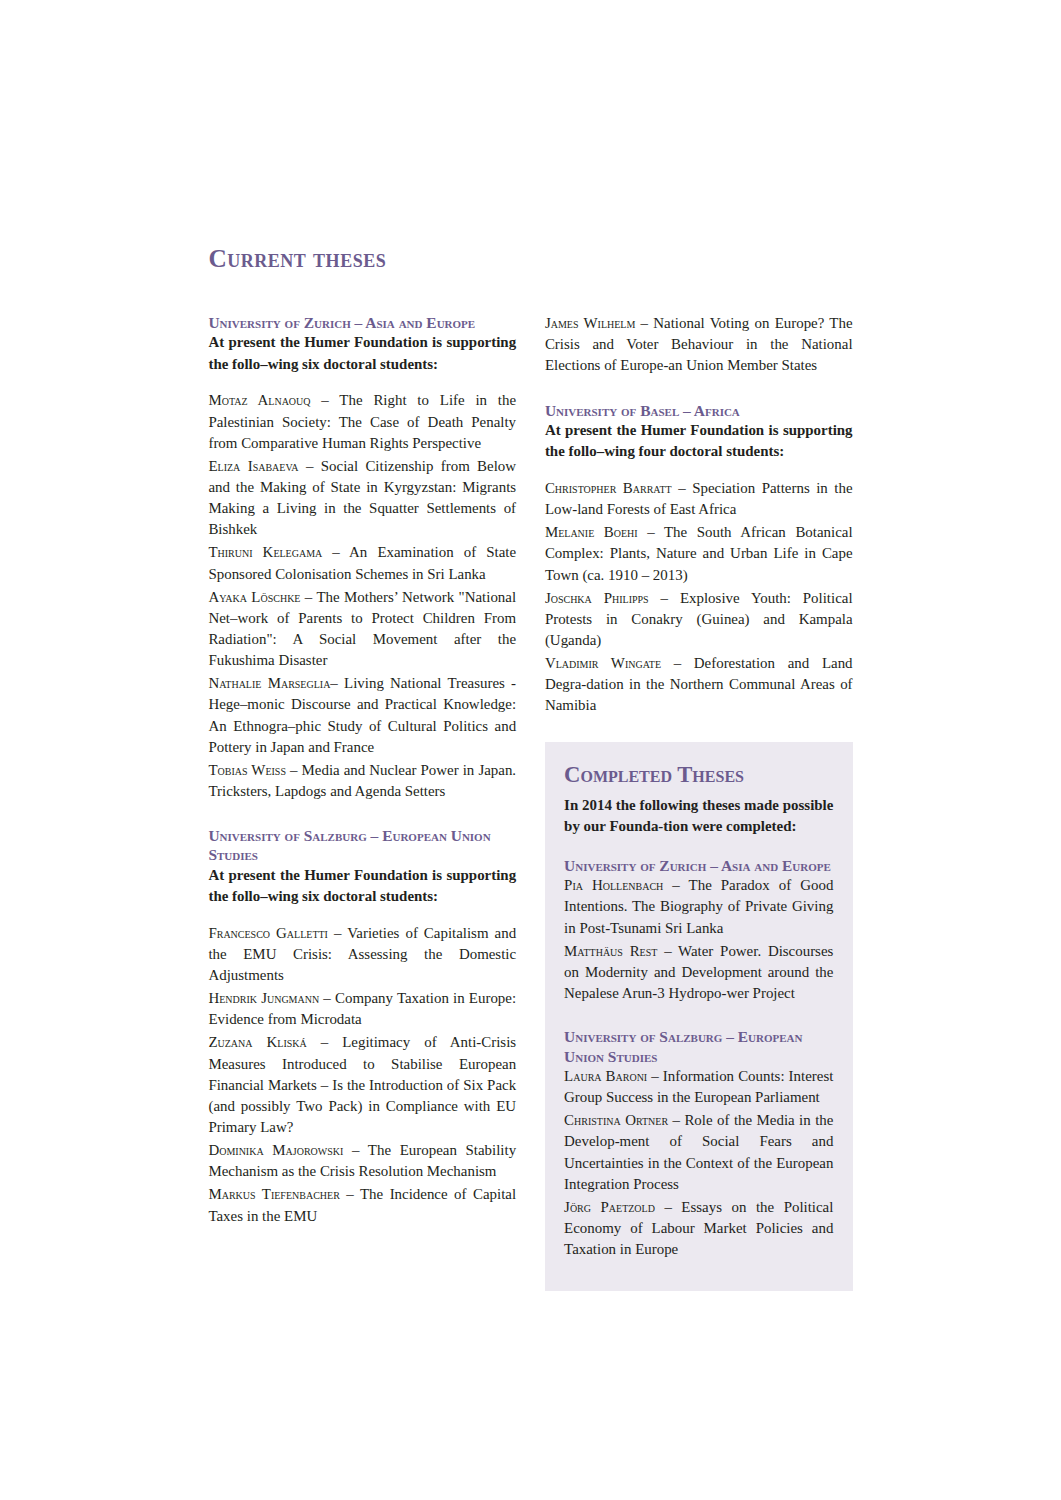Current theses
University of Zurich – Asia and Europe
At present the Humer Foundation is supporting the follo–wing six doctoral students:
Motaz Alnaouq – The Right to Life in the Palestinian Society: The Case of Death Penalty from Comparative Human Rights Perspective
Eliza Isabaeva – Social Citizenship from Below and the Making of State in Kyrgyzstan: Migrants Making a Living in the Squatter Settlements of Bishkek
Thiruni Kelegama – An Examination of State Sponsored Colonisation Schemes in Sri Lanka
Ayaka Löschke – The Mothers’ Network "National Net–work of Parents to Protect Children From Radiation": A Social Movement after the Fukushima Disaster
Nathalie Marseglia– Living National Treasures - Hege–monic Discourse and Practical Knowledge: An Ethnogra–phic Study of Cultural Politics and Pottery in Japan and France
Tobias Weiss – Media and Nuclear Power in Japan. Tricksters, Lapdogs and Agenda Setters
University of Salzburg – European Union Studies
At present the Humer Foundation is supporting the follo–wing six doctoral students:
Francesco Galletti – Varieties of Capitalism and the EMU Crisis: Assessing the Domestic Adjustments
Hendrik Jungmann – Company Taxation in Europe: Evidence from Microdata
Zuzana Kliská – Legitimacy of Anti-Crisis Measures Introduced to Stabilise European Financial Markets – Is the Introduction of Six Pack (and possibly Two Pack) in Compliance with EU Primary Law?
Dominika Majorowski – The European Stability Mechanism as the Crisis Resolution Mechanism
Markus Tiefenbacher – The Incidence of Capital Taxes in the EMU
James Wilhelm – National Voting on Europe? The Crisis and Voter Behaviour in the National Elections of Europe-an Union Member States
University of Basel – Africa
At present the Humer Foundation is supporting the follo–wing four doctoral students:
Christopher Barratt – Speciation Patterns in the Low-land Forests of East Africa
Melanie Boehi – The South African Botanical Complex: Plants, Nature and Urban Life in Cape Town (ca. 1910 – 2013)
Joschka Philipps – Explosive Youth: Political Protests in Conakry (Guinea) and Kampala (Uganda)
Vladimir Wingate – Deforestation and Land Degra-dation in the Northern Communal Areas of Namibia
Completed Theses
In 2014 the following theses made possible by our Founda-tion were completed:
University of Zurich – Asia and Europe
Pia Hollenbach – The Paradox of Good Intentions. The Biography of Private Giving in Post-Tsunami Sri Lanka
Matthäus Rest – Water Power. Discourses on Modernity and Development around the Nepalese Arun-3 Hydropo-wer Project
University of Salzburg – European Union Studies
Laura Baroni – Information Counts: Interest Group Success in the European Parliament
Christina Ortner – Role of the Media in the Develop-ment of Social Fears and Uncertainties in the Context of the European Integration Process
Jörg Paetzold – Essays on the Political Economy of Labour Market Policies and Taxation in Europe